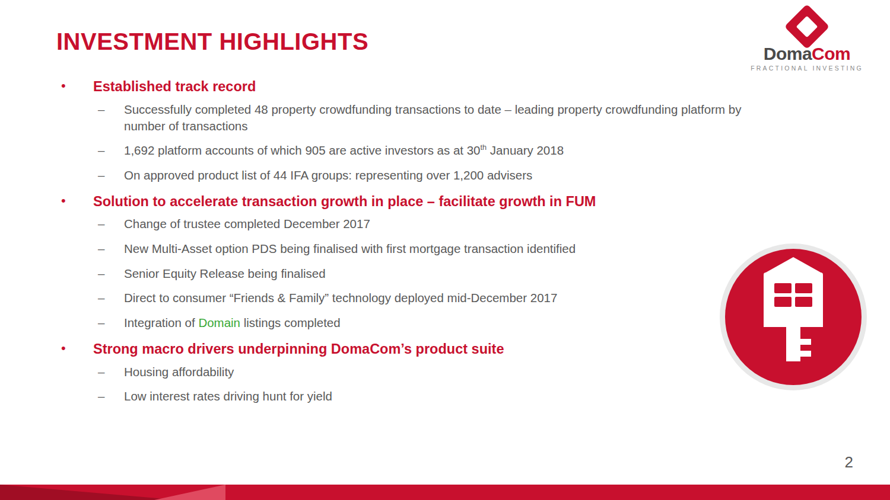INVESTMENT HIGHLIGHTS
Doma Com
FRACTIONAL INVESTING
• Established track record
–Successfully completed 48 property crowdfunding transactions to date – leading property crowdfunding platform by number of transactions
–1,692 platform accounts of which 905 are active investors as at 30th January 2018
–On approved product list of 44 IFA groups: representing over 1,200 advisers
• Solution to accelerate transaction growth in place – facilitate growth in FUM
–Change of trustee completed December 2017
–New Multi-Asset option PDS being finalised with first mortgage transaction identified
–Senior Equity Release being finalised
–Direct to consumer “Friends & Family” technology deployed mid-December 2017
–Integration of Domain listings completed
• Strong macro drivers underpinning DomaCom’s product suite
–Housing affordability
–Low interest rates driving hunt for yield
2